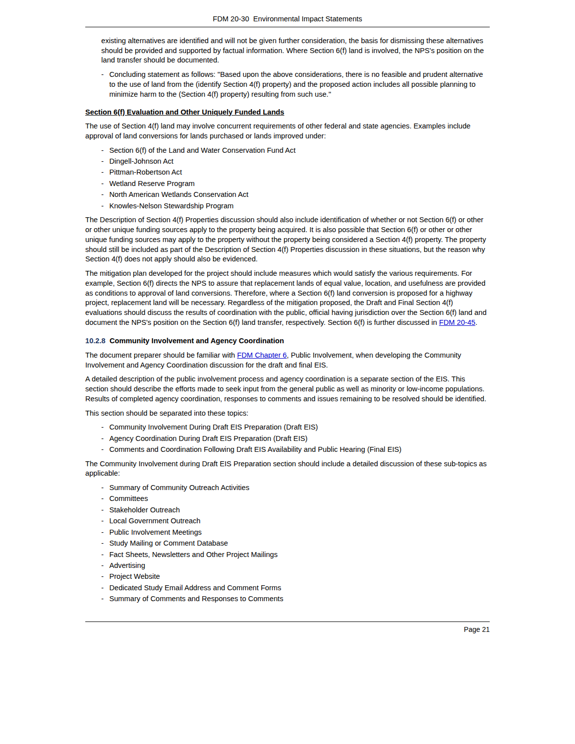FDM 20-30 Environmental Impact Statements
existing alternatives are identified and will not be given further consideration, the basis for dismissing these alternatives should be provided and supported by factual information. Where Section 6(f) land is involved, the NPS's position on the land transfer should be documented.
Concluding statement as follows: "Based upon the above considerations, there is no feasible and prudent alternative to the use of land from the (identify Section 4(f) property) and the proposed action includes all possible planning to minimize harm to the (Section 4(f) property) resulting from such use."
Section 6(f) Evaluation and Other Uniquely Funded Lands
The use of Section 4(f) land may involve concurrent requirements of other federal and state agencies. Examples include approval of land conversions for lands purchased or lands improved under:
Section 6(f) of the Land and Water Conservation Fund Act
Dingell-Johnson Act
Pittman-Robertson Act
Wetland Reserve Program
North American Wetlands Conservation Act
Knowles-Nelson Stewardship Program
The Description of Section 4(f) Properties discussion should also include identification of whether or not Section 6(f) or other or other unique funding sources apply to the property being acquired. It is also possible that Section 6(f) or other or other unique funding sources may apply to the property without the property being considered a Section 4(f) property. The property should still be included as part of the Description of Section 4(f) Properties discussion in these situations, but the reason why Section 4(f) does not apply should also be evidenced.
The mitigation plan developed for the project should include measures which would satisfy the various requirements. For example, Section 6(f) directs the NPS to assure that replacement lands of equal value, location, and usefulness are provided as conditions to approval of land conversions. Therefore, where a Section 6(f) land conversion is proposed for a highway project, replacement land will be necessary. Regardless of the mitigation proposed, the Draft and Final Section 4(f) evaluations should discuss the results of coordination with the public, official having jurisdiction over the Section 6(f) land and document the NPS's position on the Section 6(f) land transfer, respectively. Section 6(f) is further discussed in FDM 20-45.
10.2.8 Community Involvement and Agency Coordination
The document preparer should be familiar with FDM Chapter 6, Public Involvement, when developing the Community Involvement and Agency Coordination discussion for the draft and final EIS.
A detailed description of the public involvement process and agency coordination is a separate section of the EIS. This section should describe the efforts made to seek input from the general public as well as minority or low-income populations. Results of completed agency coordination, responses to comments and issues remaining to be resolved should be identified.
This section should be separated into these topics:
Community Involvement During Draft EIS Preparation (Draft EIS)
Agency Coordination During Draft EIS Preparation (Draft EIS)
Comments and Coordination Following Draft EIS Availability and Public Hearing (Final EIS)
The Community Involvement during Draft EIS Preparation section should include a detailed discussion of these sub-topics as applicable:
Summary of Community Outreach Activities
Committees
Stakeholder Outreach
Local Government Outreach
Public Involvement Meetings
Study Mailing or Comment Database
Fact Sheets, Newsletters and Other Project Mailings
Advertising
Project Website
Dedicated Study Email Address and Comment Forms
Summary of Comments and Responses to Comments
Page 21